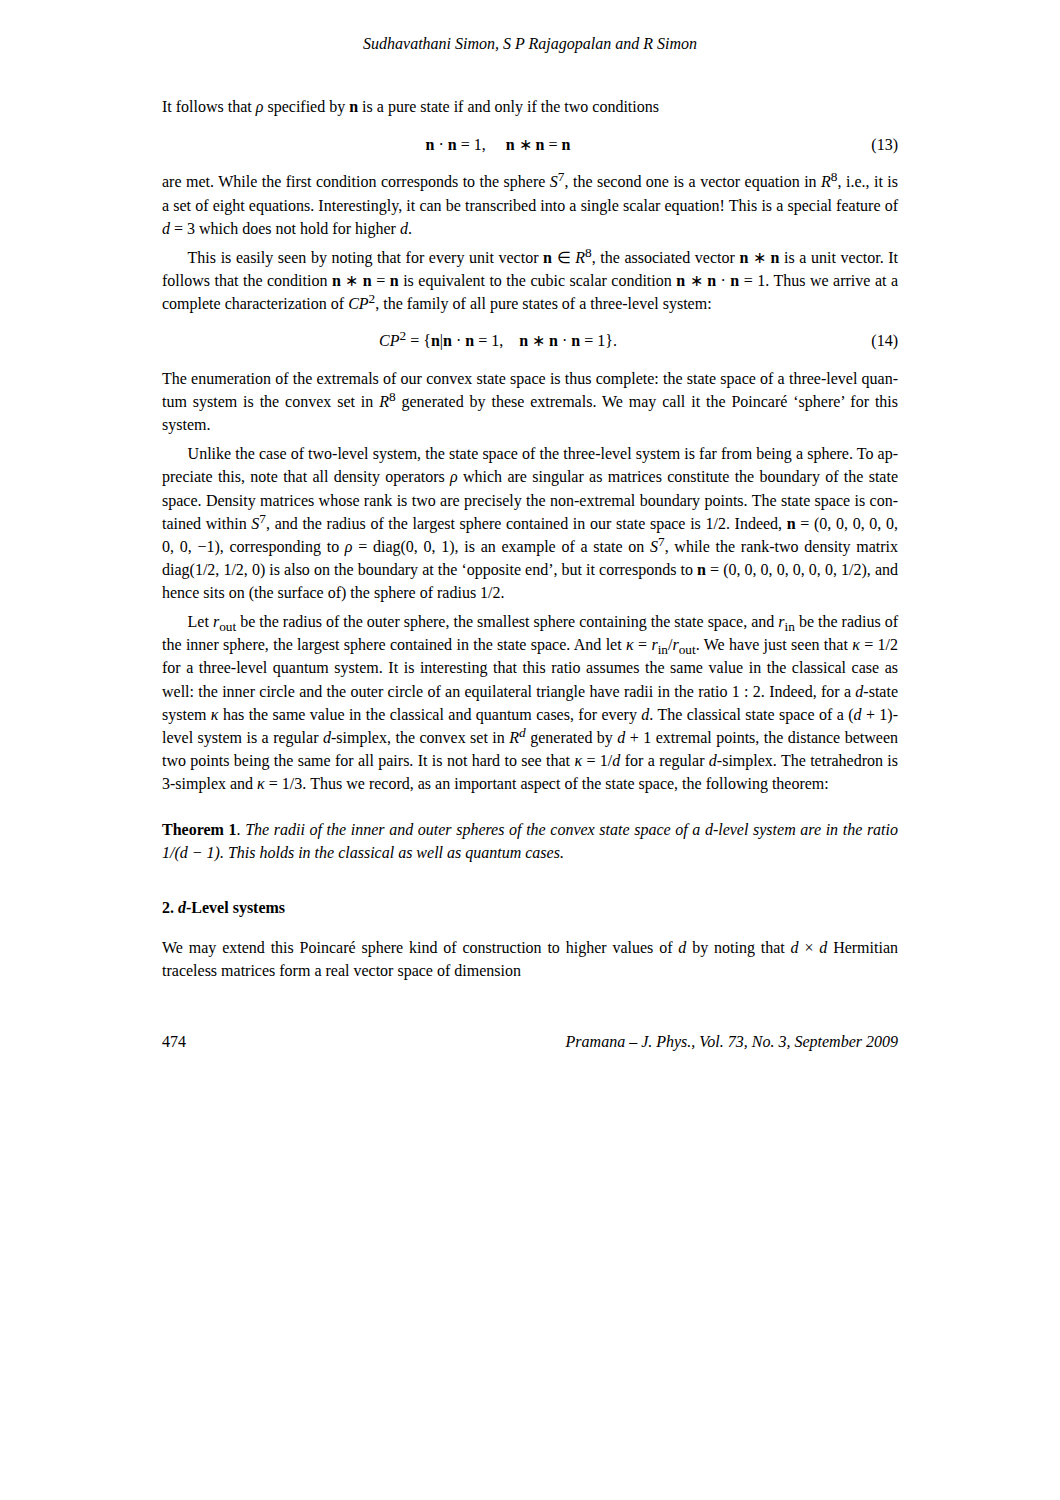Sudhavathani Simon, S P Rajagopalan and R Simon
It follows that ρ specified by n is a pure state if and only if the two conditions
n · n = 1, n ∗ n = n (13)
are met. While the first condition corresponds to the sphere S7, the second one is a vector equation in R8, i.e., it is a set of eight equations. Interestingly, it can be transcribed into a single scalar equation! This is a special feature of d = 3 which does not hold for higher d.
This is easily seen by noting that for every unit vector n ∈ R8, the associated vector n ∗ n is a unit vector. It follows that the condition n ∗ n = n is equivalent to the cubic scalar condition n ∗ n · n = 1. Thus we arrive at a complete characterization of CP2, the family of all pure states of a three-level system:
CP2 = {n|n · n = 1, n ∗ n · n = 1}. (14)
The enumeration of the extremals of our convex state space is thus complete: the state space of a three-level quantum system is the convex set in R8 generated by these extremals. We may call it the Poincaré ‘sphere’ for this system.
Unlike the case of two-level system, the state space of the three-level system is far from being a sphere. To appreciate this, note that all density operators ρ which are singular as matrices constitute the boundary of the state space. Density matrices whose rank is two are precisely the non-extremal boundary points. The state space is contained within S7, and the radius of the largest sphere contained in our state space is 1/2. Indeed, n = (0, 0, 0, 0, 0, 0, 0, −1), corresponding to ρ = diag(0, 0, 1), is an example of a state on S7, while the rank-two density matrix diag(1/2, 1/2, 0) is also on the boundary at the ‘opposite end’, but it corresponds to n = (0, 0, 0, 0, 0, 0, 0, 1/2), and hence sits on (the surface of) the sphere of radius 1/2.
Let rout be the radius of the outer sphere, the smallest sphere containing the state space, and rin be the radius of the inner sphere, the largest sphere contained in the state space. And let κ = rin/rout. We have just seen that κ = 1/2 for a three-level quantum system. It is interesting that this ratio assumes the same value in the classical case as well: the inner circle and the outer circle of an equilateral triangle have radii in the ratio 1 : 2. Indeed, for a d-state system κ has the same value in the classical and quantum cases, for every d. The classical state space of a (d + 1)-level system is a regular d-simplex, the convex set in Rd generated by d + 1 extremal points, the distance between two points being the same for all pairs. It is not hard to see that κ = 1/d for a regular d-simplex. The tetrahedron is 3-simplex and κ = 1/3. Thus we record, as an important aspect of the state space, the following theorem:
Theorem 1. The radii of the inner and outer spheres of the convex state space of a d-level system are in the ratio 1/(d − 1). This holds in the classical as well as quantum cases.
2. d-Level systems
We may extend this Poincaré sphere kind of construction to higher values of d by noting that d × d Hermitian traceless matrices form a real vector space of dimension
474 Pramana – J. Phys., Vol. 73, No. 3, September 2009